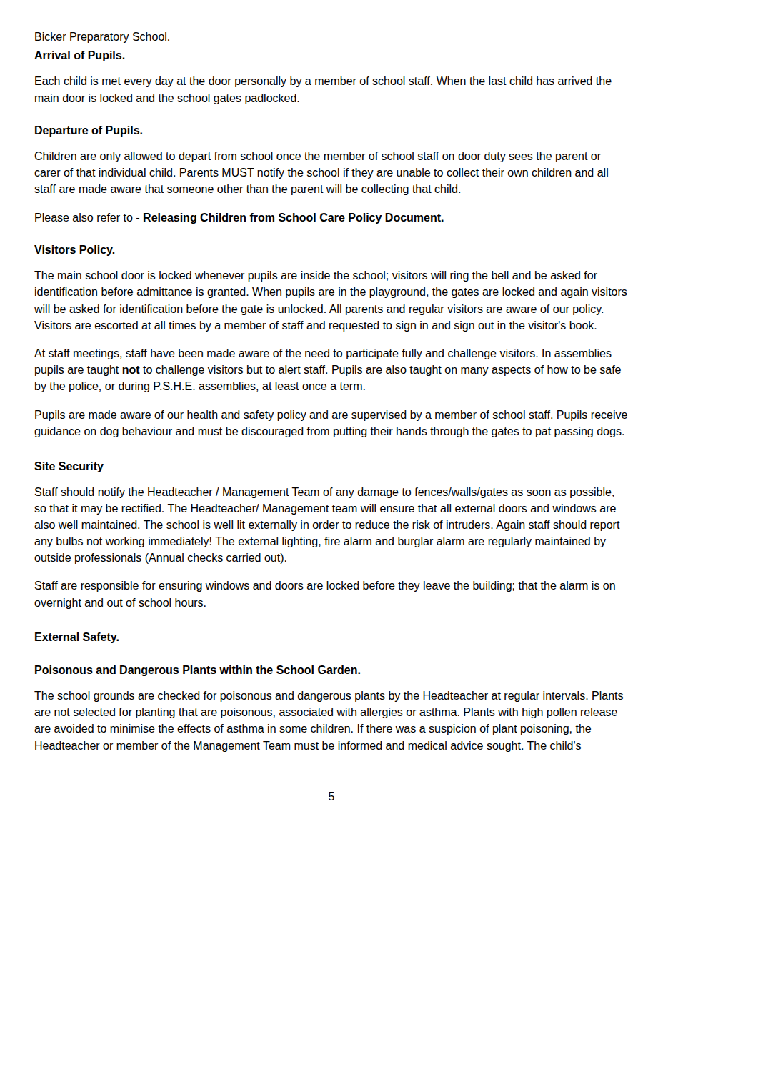Bicker Preparatory School.
Arrival of Pupils.
Each child is met every day at the door personally by a member of school staff. When the last child has arrived the main door is locked and the school gates padlocked.
Departure of Pupils.
Children are only allowed to depart from school once the member of school staff on door duty sees the parent or carer of that individual child. Parents MUST notify the school if they are unable to collect their own children and all staff are made aware that someone other than the parent will be collecting that child.
Please also refer to - Releasing Children from School Care Policy Document.
Visitors Policy.
The main school door is locked whenever pupils are inside the school; visitors will ring the bell and be asked for identification before admittance is granted. When pupils are in the playground, the gates are locked and again visitors will be asked for identification before the gate is unlocked. All parents and regular visitors are aware of our policy. Visitors are escorted at all times by a member of staff and requested to sign in and sign out in the visitor's book.
At staff meetings, staff have been made aware of the need to participate fully and challenge visitors. In assemblies pupils are taught not to challenge visitors but to alert staff. Pupils are also taught on many aspects of how to be safe by the police, or during P.S.H.E. assemblies, at least once a term.
Pupils are made aware of our health and safety policy and are supervised by a member of school staff. Pupils receive guidance on dog behaviour and must be discouraged from putting their hands through the gates to pat passing dogs.
Site Security
Staff should notify the Headteacher / Management Team of any damage to fences/walls/gates as soon as possible, so that it may be rectified. The Headteacher/ Management team will ensure that all external doors and windows are also well maintained. The school is well lit externally in order to reduce the risk of intruders. Again staff should report any bulbs not working immediately! The external lighting, fire alarm and burglar alarm are regularly maintained by outside professionals (Annual checks carried out).
Staff are responsible for ensuring windows and doors are locked before they leave the building; that the alarm is on overnight and out of school hours.
External Safety.
Poisonous and Dangerous Plants within the School Garden.
The school grounds are checked for poisonous and dangerous plants by the Headteacher at regular intervals. Plants are not selected for planting that are poisonous, associated with allergies or asthma. Plants with high pollen release are avoided to minimise the effects of asthma in some children. If there was a suspicion of plant poisoning, the Headteacher or member of the Management Team must be informed and medical advice sought. The child's
5